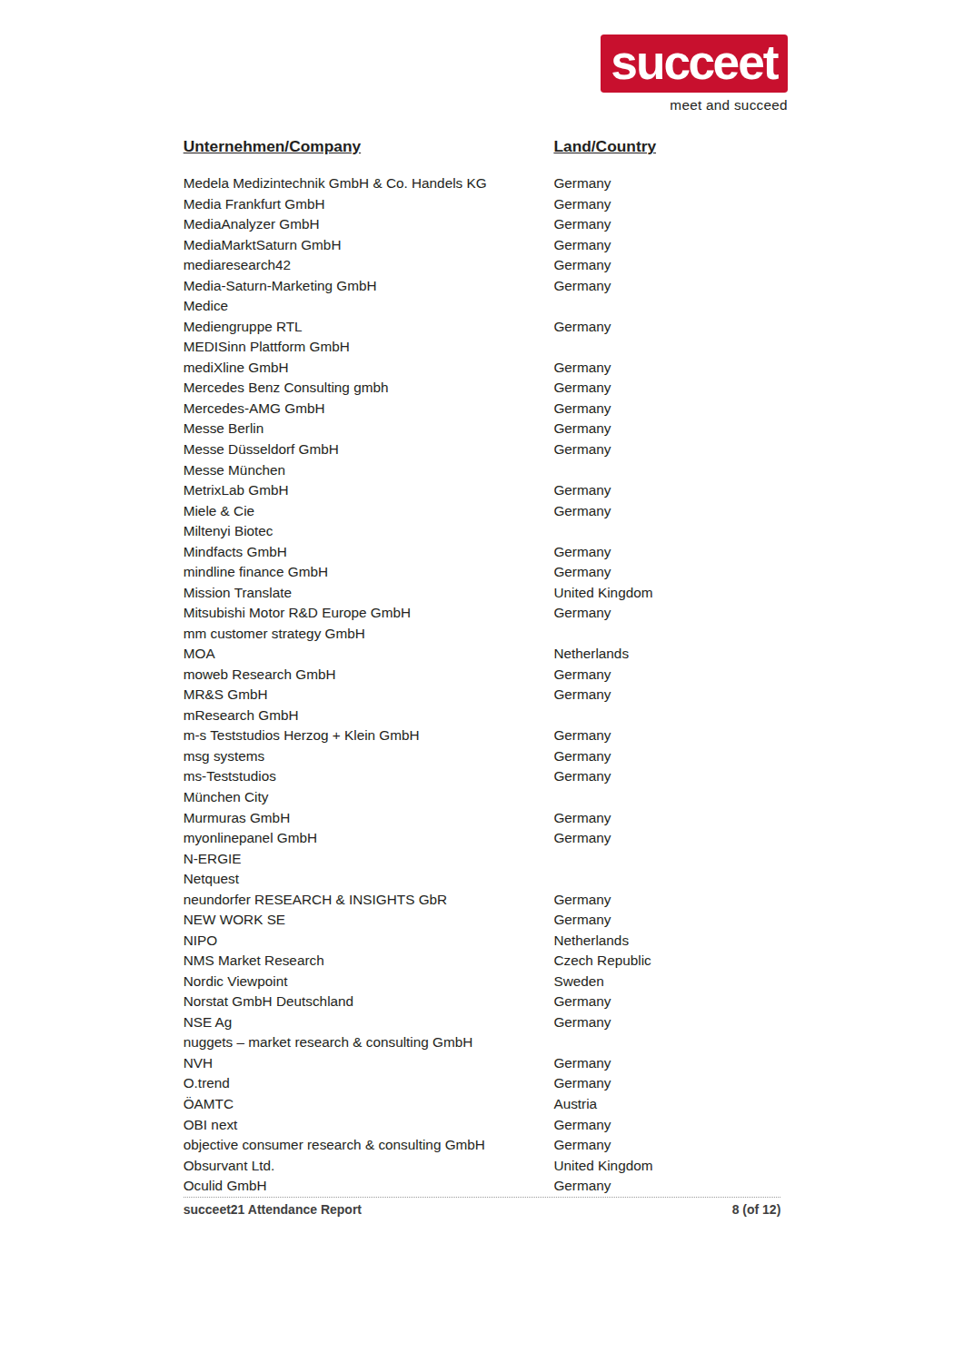succeet meet and succeed
Unternehmen/Company
Land/Country
| Medela Medizintechnik GmbH & Co. Handels KG | Germany |
| Media Frankfurt GmbH | Germany |
| MediaAnalyzer GmbH | Germany |
| MediaMarktSaturn GmbH | Germany |
| mediaresearch42 | Germany |
| Media-Saturn-Marketing GmbH | Germany |
| Medice | |
| Mediengruppe RTL | Germany |
| MEDISinn Plattform GmbH | |
| mediXline GmbH | Germany |
| Mercedes Benz Consulting gmbh | Germany |
| Mercedes-AMG GmbH | Germany |
| Messe Berlin | Germany |
| Messe Düsseldorf GmbH | Germany |
| Messe München | |
| MetrixLab GmbH | Germany |
| Miele & Cie | Germany |
| Miltenyi Biotec | |
| Mindfacts GmbH | Germany |
| mindline finance GmbH | Germany |
| Mission Translate | United Kingdom |
| Mitsubishi Motor R&D Europe GmbH | Germany |
| mm customer strategy GmbH | |
| MOA | Netherlands |
| moweb Research GmbH | Germany |
| MR&S GmbH | Germany |
| mResearch GmbH | |
| m-s Teststudios Herzog + Klein GmbH | Germany |
| msg systems | Germany |
| ms-Teststudios | Germany |
| München City | |
| Murmuras GmbH | Germany |
| myonlinepanel GmbH | Germany |
| N-ERGIE | |
| Netquest | |
| neundorfer RESEARCH & INSIGHTS GbR | Germany |
| NEW WORK SE | Germany |
| NIPO | Netherlands |
| NMS Market Research | Czech Republic |
| Nordic Viewpoint | Sweden |
| Norstat GmbH Deutschland | Germany |
| NSE Ag | Germany |
| nuggets – market research & consulting GmbH | |
| NVH | Germany |
| O.trend | Germany |
| ÖAMTC | Austria |
| OBI next | Germany |
| objective consumer research & consulting GmbH | Germany |
| Obsurvant Ltd. | United Kingdom |
| Oculid GmbH | Germany |
succeet21 Attendance Report 8 (of 12)